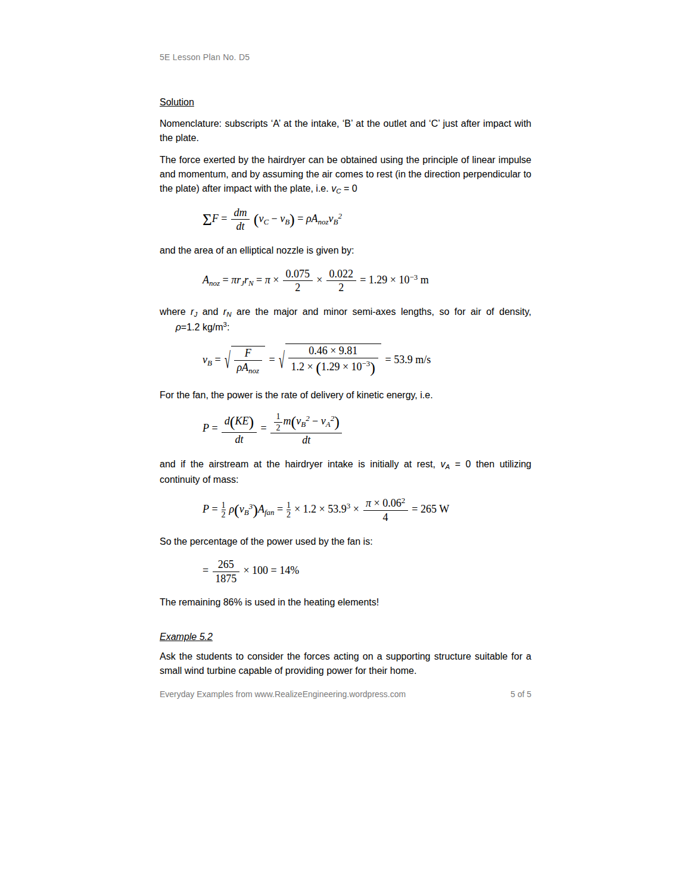5E Lesson Plan No. D5
Solution
Nomenclature: subscripts ‘A’ at the intake, ‘B’ at the outlet and ‘C’ just after impact with the plate.
The force exerted by the hairdryer can be obtained using the principle of linear impulse and momentum, and by assuming the air comes to rest (in the direction perpendicular to the plate) after impact with the plate, i.e. vC = 0
ΣF = dm dt (vC − vB) = ρAnozvB 2
and the area of an elliptical nozzle is given by:
Anoz = πrJrN = π × 0.0752 × 0.0222 = 1.29 × 10−3 m
where rJ and rN are the major and minor semi-axes lengths, so for air of density, ρ=1.2 kg/m3:
vB = FρAnoz = 0.46 × 9.811.2 × (1.29 × 10−3) = 53.9 m/s
For the fan, the power is the rate of delivery of kinetic energy, i.e.
P = d(KE) dt = 12 m(vB 2 − vA 2) dt
and if the airstream at the hairdryer intake is initially at rest, vA = 0 then utilizing continuity of mass:
P = 12 ρ(vB 3) Afan = 12 × 1.2 × 53.93 × π × 0.0624 = 265 W
So the percentage of the power used by the fan is:
= 2651875 × 100 = 14%
The remaining 86% is used in the heating elements!
Example 5.2
Ask the students to consider the forces acting on a supporting structure suitable for a small wind turbine capable of providing power for their home.
Everyday Examples from www.RealizeEngineering.wordpress.com 5 of 5